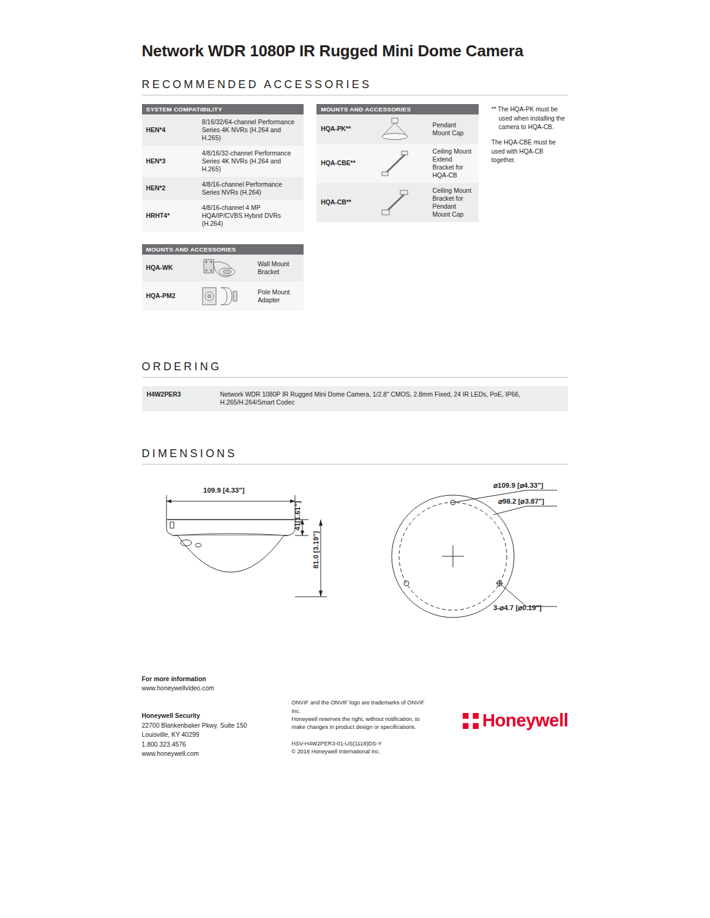Network WDR 1080P IR Rugged Mini Dome Camera
RECOMMENDED ACCESSORIES
| SYSTEM COMPATIBILITY |
| --- |
| HEN*4 | 8/16/32/64-channel Performance Series 4K NVRs (H.264 and H.265) |
| HEN*3 | 4/8/16/32-channel Performance Series 4K NVRs (H.264 and H.265) |
| HEN*2 | 4/8/16-channel Performance Series NVRs (H.264) |
| HRHT4* | 4/8/16-channel 4 MP HQA/IP/CVBS Hybrid DVRs (H.264) |
| MOUNTS AND ACCESSORIES |
| --- |
| HQA-WK | | Wall Mount Bracket |
| HQA-PM2 | | Pole Mount Adapter |
| MOUNTS AND ACCESSORIES |
| --- |
| HQA-PK** | | Pendant Mount Cap |
| HQA-CBE** | | Ceiling Mount Extend Bracket for HQA-CB |
| HQA-CB** | | Ceiling Mount Bracket for Pendant Mount Cap |
** The HQA-PK must be used when installing the camera to HQA-CB.
The HQA-CBE must be used with HQA-CB together.
ORDERING
| H4W2PER3 | Network WDR 1080P IR Rugged Mini Dome Camera, 1/2.8" CMOS, 2.8mm Fixed, 24 IR LEDs, PoE, IP66, H.265/H.264/Smart Codec |
DIMENSIONS
109.9 [4.33"] 41[1.61"] 81.0 [3.19"]
⌀109.9 [⌀4.33"] ⌀98.2 [⌀3.87"] 3-⌀4.7 [⌀0.19"]
For more information
www.honeywellvideo.com
Honeywell Security
22700 Blankenbaker Pkwy, Suite 150
Louisville, KY 40299
1.800.323.4576
www.honeywell.com
ONVIF and the ONVIF logo are trademarks of ONVIF Inc.
Honeywell reserves the right, without notification, to make changes in product design or specifications.
HSV-H4W2PER3-01-US(1118)DS-Y
© 2018 Honeywell International Inc.
Honeywell